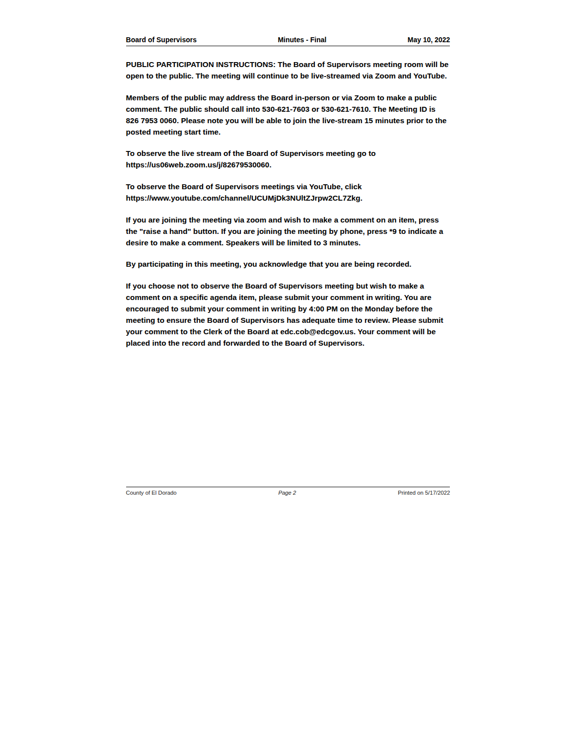Board of Supervisors
Minutes - Final
May 10, 2022
PUBLIC PARTICIPATION INSTRUCTIONS: The Board of Supervisors meeting room will be open to the public. The meeting will continue to be live-streamed via Zoom and YouTube.
Members of the public may address the Board in-person or via Zoom to make a public comment. The public should call into 530-621-7603 or 530-621-7610. The Meeting ID is 826 7953 0060. Please note you will be able to join the live-stream 15 minutes prior to the posted meeting start time.
To observe the live stream of the Board of Supervisors meeting go to https://us06web.zoom.us/j/82679530060.
To observe the Board of Supervisors meetings via YouTube, click https://www.youtube.com/channel/UCUMjDk3NUltZJrpw2CL7Zkg.
If you are joining the meeting via zoom and wish to make a comment on an item, press the "raise a hand" button. If you are joining the meeting by phone, press *9 to indicate a desire to make a comment. Speakers will be limited to 3 minutes.
By participating in this meeting, you acknowledge that you are being recorded.
If you choose not to observe the Board of Supervisors meeting but wish to make a comment on a specific agenda item, please submit your comment in writing. You are encouraged to submit your comment in writing by 4:00 PM on the Monday before the meeting to ensure the Board of Supervisors has adequate time to review. Please submit your comment to the Clerk of the Board at edc.cob@edcgov.us. Your comment will be placed into the record and forwarded to the Board of Supervisors.
County of El Dorado
Page 2
Printed on 5/17/2022